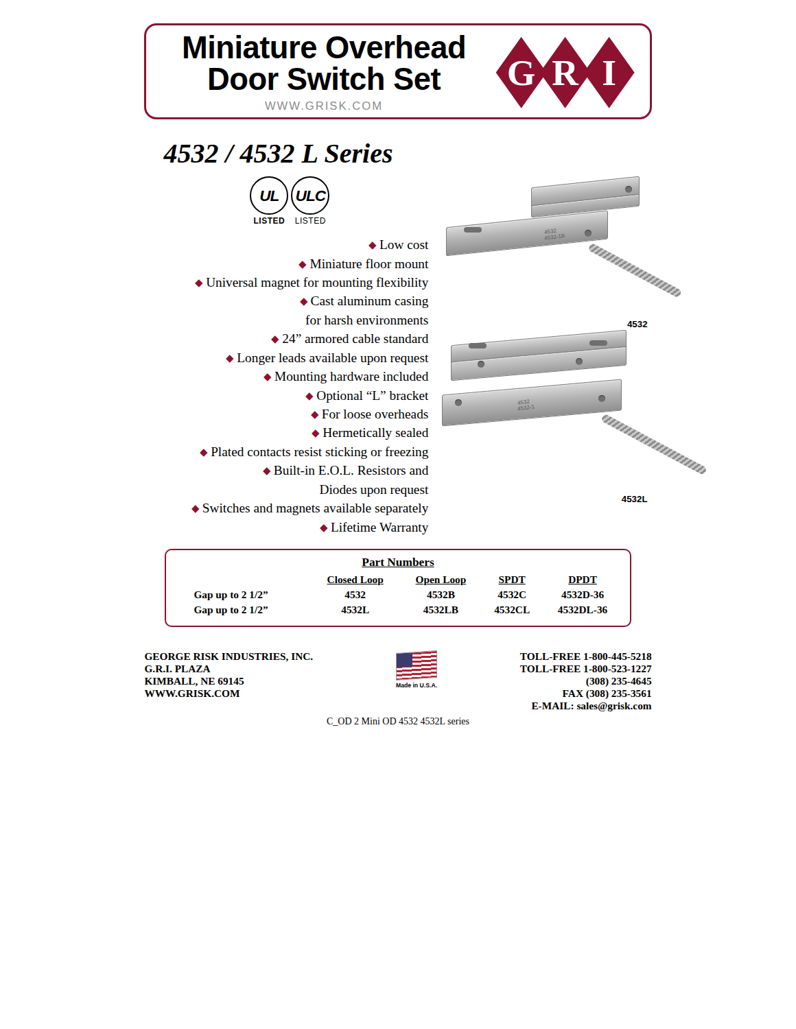Miniature Overhead
Door Switch Set
WWW.GRISK.COM
G
R
I
4532 / 4532 L Series
UL
LISTED
ULC
LISTED
◆Low cost
◆Miniature floor mount
◆Universal magnet for mounting flexibility
◆Cast aluminum casing
for harsh environments
◆24” armored cable standard
◆Longer leads available upon request
◆Mounting hardware included
◆Optional “L” bracket
◆For loose overheads
◆Hermetically sealed
◆Plated contacts resist sticking or freezing
◆Built-in E.O.L. Resistors and
Diodes upon request
◆Switches and magnets available separately
◆Lifetime Warranty
4532
4532-1B
4532
4532
4532-1
4532L
Part Numbers
| | Closed Loop | Open Loop | SPDT | DPDT |
| --- | --- | --- | --- | --- |
| Gap up to 2 1/2” | 4532 | 4532B | 4532C | 4532D-36 |
| Gap up to 2 1/2” | 4532L | 4532LB | 4532CL | 4532DL-36 |
GEORGE RISK INDUSTRIES, INC.
G.R.I. PLAZA
KIMBALL, NE 69145
WWW.GRISK.COM
Made in U.S.A.
TOLL-FREE 1-800-445-5218
TOLL-FREE 1-800-523-1227
(308) 235-4645
FAX (308) 235-3561
E-MAIL: sales@grisk.com
C_OD 2 Mini OD 4532 4532L series